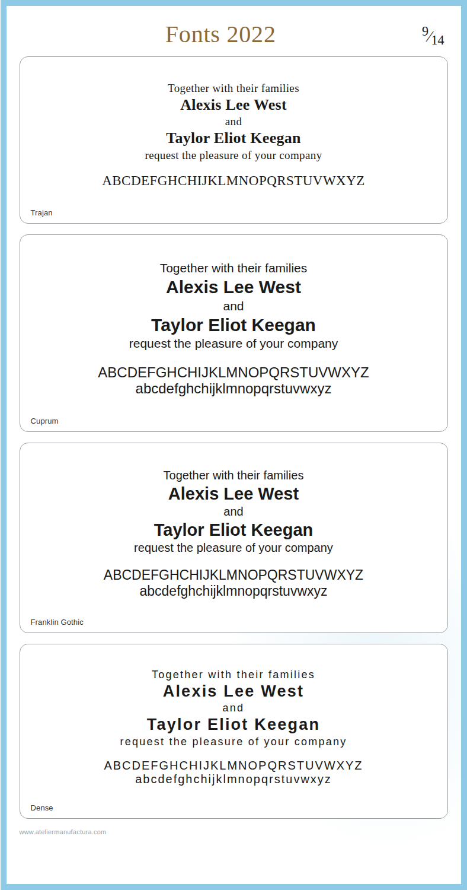Fonts 2022
9⁄14
Together with their families Alexis Lee West and Taylor Eliot Keegan request the pleasure of your company
ABCDEFGHCHIJKLMNOPQRSTUVWXYZ
Trajan
Together with their families Alexis Lee West and Taylor Eliot Keegan request the pleasure of your company
ABCDEFGHCHIJKLMNOPQRSTUVWXYZ abcdefghchijklmnopqrstuvwxyz
Cuprum
Together with their families Alexis Lee West and Taylor Eliot Keegan request the pleasure of your company
ABCDEFGHCHIJKLMNOPQRSTUVWXYZ abcdefghchijklmnopqrstuvwxyz
Franklin Gothic
Together with their families Alexis Lee West and Taylor Eliot Keegan request the pleasure of your company
ABCDEFGHCHIJKLMNOPQRSTUVWXYZ abcdefghchijklmnopqrstuvwxyz
Dense
www.ateliermanufactura.com